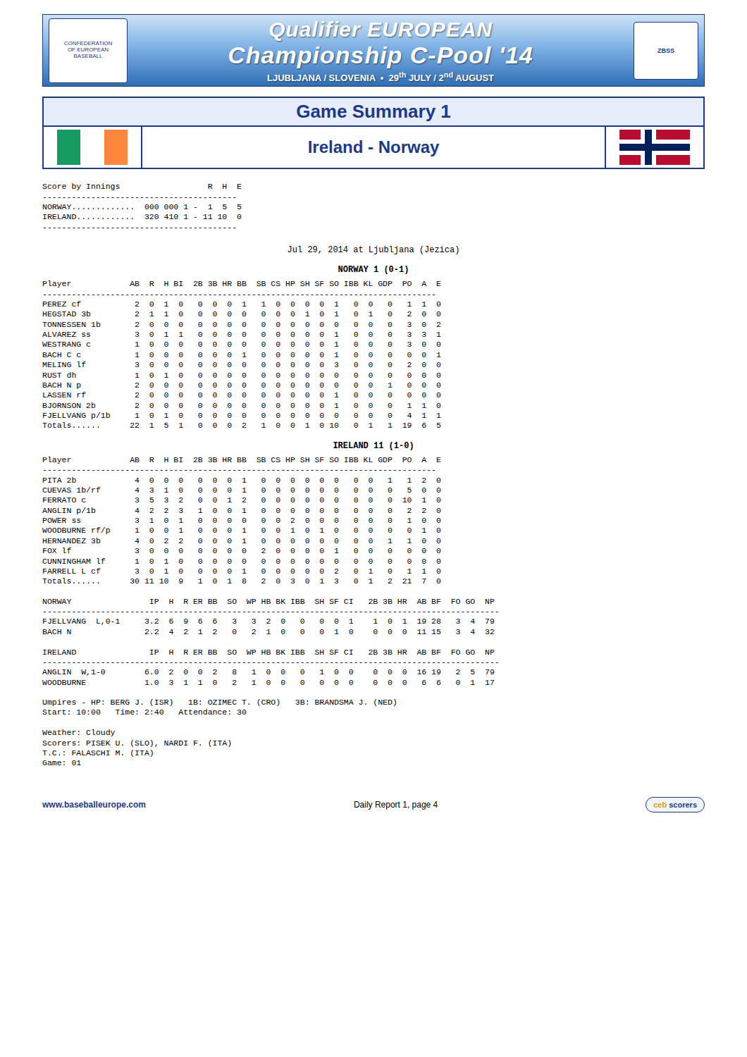CONFEDERATION
OF EUROPEAN
BASEBALL
Qualifier EUROPEAN
Championship C-Pool '14
LJUBLJANA / SLOVENIA • 29th JULY / 2nd AUGUST
ZBSS
Game Summary 1
Ireland - Norway
Score by Innings                  R  H  E
----------------------------------------
NORWAY.............  000 000 1 -  1  5  5
IRELAND............  320 410 1 - 11 10  0
----------------------------------------
Jul 29, 2014 at Ljubljana (Jezica)
NORWAY 1 (0-1)
Player            AB  R  H BI  2B 3B HR BB  SB CS HP SH SF SO IBB KL GDP  PO  A  E
---------------------------------------------------------------------------------
PEREZ cf           2  0  1  0   0  0  0  1   1  0  0  0  0  1   0  0   0   1  1  0
HEGSTAD 3b         2  1  1  0   0  0  0  0   0  0  0  1  0  1   0  1   0   2  0  0
TONNESSEN 1b       2  0  0  0   0  0  0  0   0  0  0  0  0  0   0  0   0   3  0  2
ALVAREZ ss         3  0  1  1   0  0  0  0   0  0  0  0  0  1   0  0   0   3  3  1
WESTRANG c         1  0  0  0   0  0  0  0   0  0  0  0  0  1   0  0   0   3  0  0
BACH C c           1  0  0  0   0  0  0  1   0  0  0  0  0  1   0  0   0   0  0  1
MELING lf          3  0  0  0   0  0  0  0   0  0  0  0  0  3   0  0   0   2  0  0
RUST dh            1  0  1  0   0  0  0  0   0  0  0  0  0  0   0  0   0   0  0  0
BACH N p           2  0  0  0   0  0  0  0   0  0  0  0  0  0   0  0   1   0  0  0
LASSEN rf          2  0  0  0   0  0  0  0   0  0  0  0  0  1   0  0   0   0  0  0
BJORNSON 2b        2  0  0  0   0  0  0  0   0  0  0  0  0  1   0  0   0   1  1  0
FJELLVANG p/1b     1  0  1  0   0  0  0  0   0  0  0  0  0  0   0  0   0   4  1  1
Totals......      22  1  5  1   0  0  0  2   1  0  0  1  0 10   0  1   1  19  6  5
IRELAND 11 (1-0)
Player            AB  R  H BI  2B 3B HR BB  SB CS HP SH SF SO IBB KL GDP  PO  A  E
---------------------------------------------------------------------------------
PITA 2b            4  0  0  0   0  0  0  1   0  0  0  0  0  0   0  0   1   1  2  0
CUEVAS 1b/rf       4  3  1  0   0  0  0  1   0  0  0  0  0  0   0  0   0   5  0  0
FERRATO c          3  5  3  2   0  0  1  2   0  0  0  0  0  0   0  0   0  10  1  0
ANGLIN p/1b        4  2  2  3   1  0  0  1   0  0  0  0  0  0   0  0   0   2  2  0
POWER ss           3  1  0  1   0  0  0  0   0  0  2  0  0  0   0  0   0   1  0  0
WOODBURNE rf/p     1  0  0  1   0  0  0  1   0  0  1  0  1  0   0  0   0   0  1  0
HERNANDEZ 3b       4  0  2  2   0  0  0  1   0  0  0  0  0  0   0  0   1   1  0  0
FOX lf             3  0  0  0   0  0  0  0   2  0  0  0  0  1   0  0   0   0  0  0
CUNNINGHAM lf      1  0  1  0   0  0  0  0   0  0  0  0  0  0   0  0   0   0  0  0
FARRELL L cf       3  0  1  0   0  0  0  1   0  0  0  0  0  2   0  1   0   1  1  0
Totals......      30 11 10  9   1  0  1  8   2  0  3  0  1  3   0  1   2  21  7  0
NORWAY                IP  H  R ER BB  SO  WP HB BK IBB  SH SF CI   2B 3B HR  AB BF  FO GO  NP
----------------------------------------------------------------------------------------------
FJELLVANG  L,0-1     3.2  6  9  6  6   3   3  2  0   0   0  0  1    1  0  1  19 28   3  4  79
BACH N               2.2  4  2  1  2   0   2  1  0   0   0  1  0    0  0  0  11 15   3  4  32

IRELAND               IP  H  R ER BB  SO  WP HB BK IBB  SH SF CI   2B 3B HR  AB BF  FO GO  NP
----------------------------------------------------------------------------------------------
ANGLIN  W,1-0        6.0  2  0  0  2   8   1  0  0   0   1  0  0    0  0  0  16 19   2  5  79
WOODBURNE            1.0  3  1  1  0   2   1  0  0   0   0  0  0    0  0  0   6  6   0  1  17
Umpires - HP: BERG J. (ISR)   1B: OZIMEC T. (CRO)   3B: BRANDSMA J. (NED)
Start: 10:00   Time: 2:40   Attendance: 30

Weather: Cloudy
Scorers: PISEK U. (SLO), NARDI F. (ITA)
T.C.: FALASCHI M. (ITA)
Game: 01
www.baseballeurope.com
Daily Report 1, page 4
ceb scorers